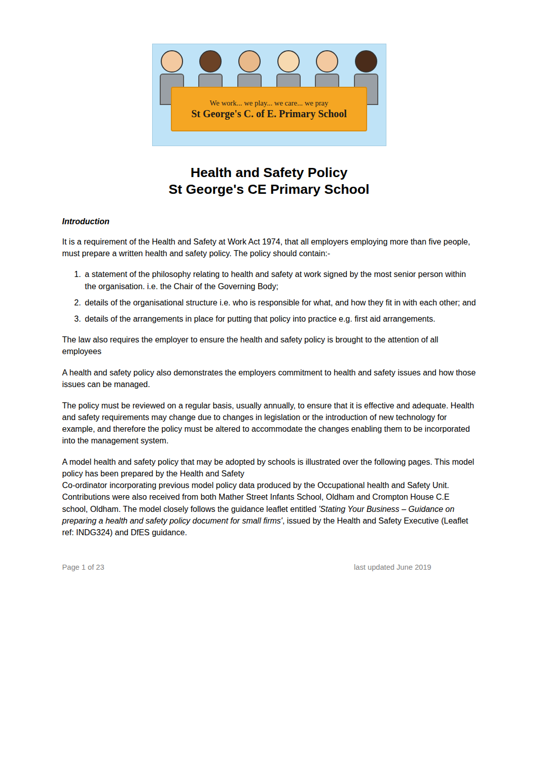We work... we play... we care... we pray St George's C. of E. Primary School
Health and Safety Policy St George's CE Primary School
Introduction
It is a requirement of the Health and Safety at Work Act 1974, that all employers employing more than five people, must prepare a written health and safety policy. The policy should contain:-
a statement of the philosophy relating to health and safety at work signed by the most senior person within the organisation. i.e. the Chair of the Governing Body;
details of the organisational structure i.e. who is responsible for what, and how they fit in with each other; and
details of the arrangements in place for putting that policy into practice e.g. first aid arrangements.
The law also requires the employer to ensure the health and safety policy is brought to the attention of all employees
A health and safety policy also demonstrates the employers commitment to health and safety issues and how those issues can be managed.
The policy must be reviewed on a regular basis, usually annually, to ensure that it is effective and adequate. Health and safety requirements may change due to changes in legislation or the introduction of new technology for example, and therefore the policy must be altered to accommodate the changes enabling them to be incorporated into the management system.
A model health and safety policy that may be adopted by schools is illustrated over the following pages. This model policy has been prepared by the Health and Safety
Co-ordinator incorporating previous model policy data produced by the Occupational health and Safety Unit. Contributions were also received from both Mather Street Infants School, Oldham and Crompton House C.E school, Oldham. The model closely follows the guidance leaflet entitled 'Stating Your Business – Guidance on preparing a health and safety policy document for small firms', issued by the Health and Safety Executive (Leaflet ref: INDG324) and DfES guidance.
Page 1 of 23 last updated June 2019